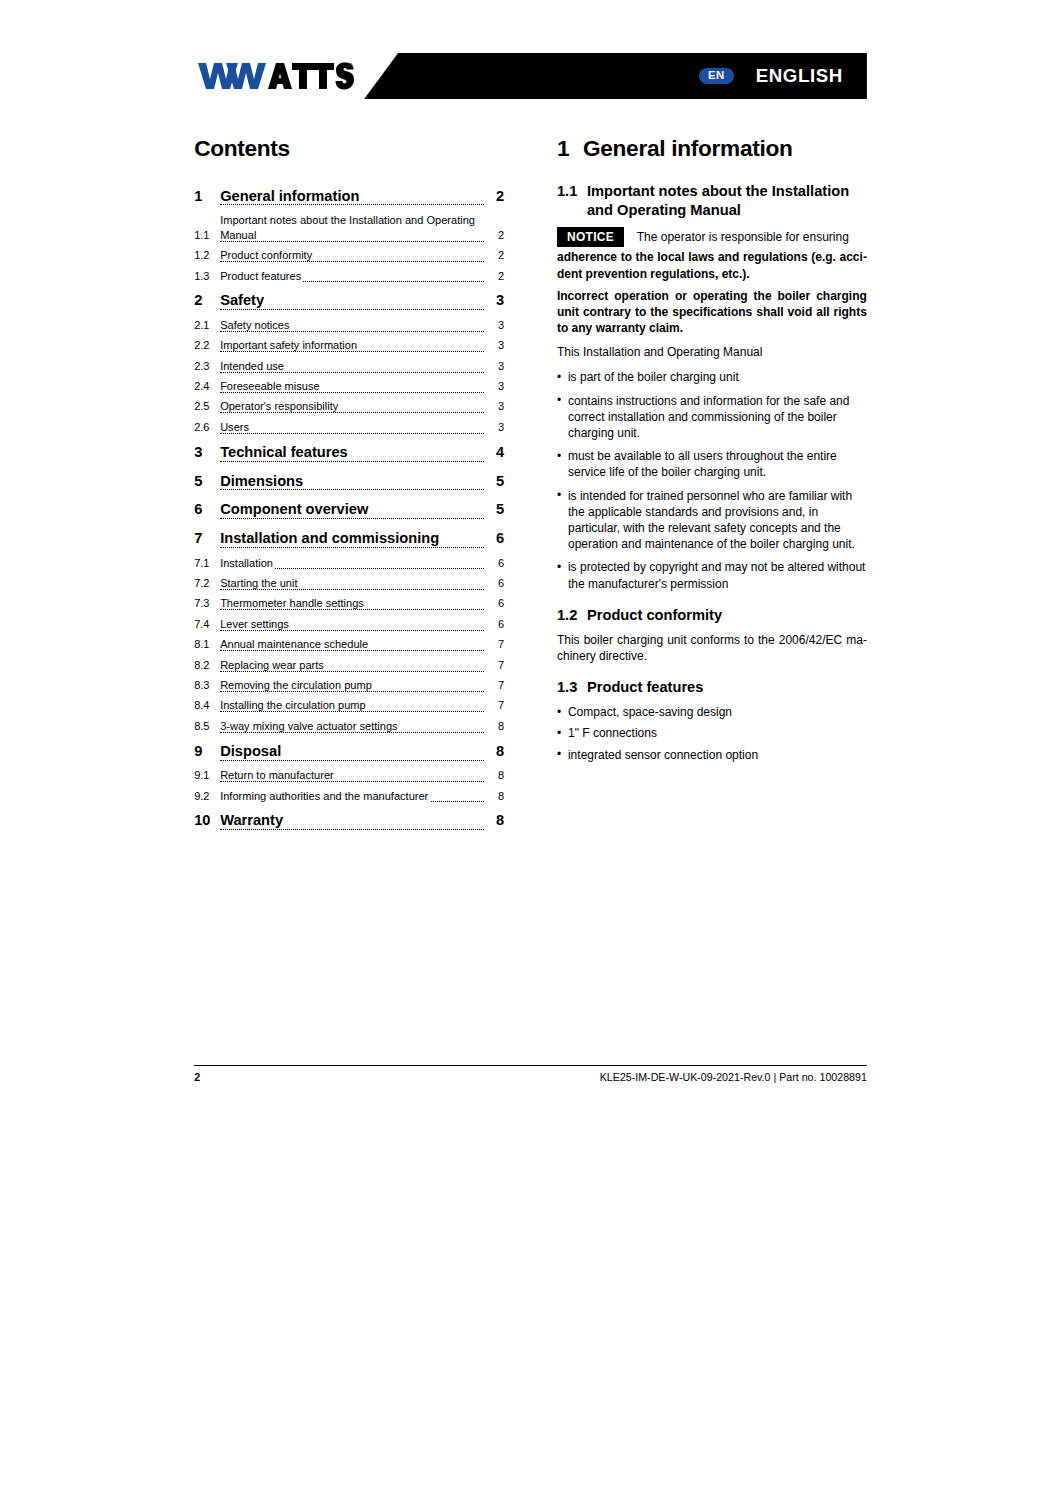®
EN ENGLISH
Contents
| 1 | General information | 2 |
| 1.1 | Important notes about the Installation and Operating Manual | 2 |
| 1.2 | Product conformity | 2 |
| 1.3 | Product features | 2 |
| 2 | Safety | 3 |
| 2.1 | Safety notices | 3 |
| 2.2 | Important safety information | 3 |
| 2.3 | Intended use | 3 |
| 2.4 | Foreseeable misuse | 3 |
| 2.5 | Operator's responsibility | 3 |
| 2.6 | Users | 3 |
| 3 | Technical features | 4 |
| 5 | Dimensions | 5 |
| 6 | Component overview | 5 |
| 7 | Installation and commissioning | 6 |
| 7.1 | Installation | 6 |
| 7.2 | Starting the unit | 6 |
| 7.3 | Thermometer handle settings | 6 |
| 7.4 | Lever settings | 6 |
| 8.1 | Annual maintenance schedule | 7 |
| 8.2 | Replacing wear parts | 7 |
| 8.3 | Removing the circulation pump | 7 |
| 8.4 | Installing the circulation pump | 7 |
| 8.5 | 3-way mixing valve actuator settings | 8 |
| 9 | Disposal | 8 |
| 9.1 | Return to manufacturer | 8 |
| 9.2 | Informing authorities and the manufacturer | 8 |
| 10 | Warranty | 8 |
1 General information
1.1 Important notes about the Installation and Operating Manual
NOTICE The operator is responsible for ensuring
adherence to the local laws and regulations (e.g. accident prevention regulations, etc.).
Incorrect operation or operating the boiler charging unit contrary to the specifications shall void all rights to any warranty claim.
This Installation and Operating Manual
is part of the boiler charging unit
contains instructions and information for the safe and correct installation and commissioning of the boiler charging unit.
must be available to all users throughout the entire service life of the boiler charging unit.
is intended for trained personnel who are familiar with the applicable standards and provisions and, in particular, with the relevant safety concepts and the operation and maintenance of the boiler charging unit.
is protected by copyright and may not be altered without the manufacturer's permission
1.2 Product conformity
This boiler charging unit conforms to the 2006/42/EC machinery directive.
1.3 Product features
Compact, space-saving design
1" F connections
integrated sensor connection option
2 KLE25-IM-DE-W-UK-09-2021-Rev.0 | Part no. 10028891